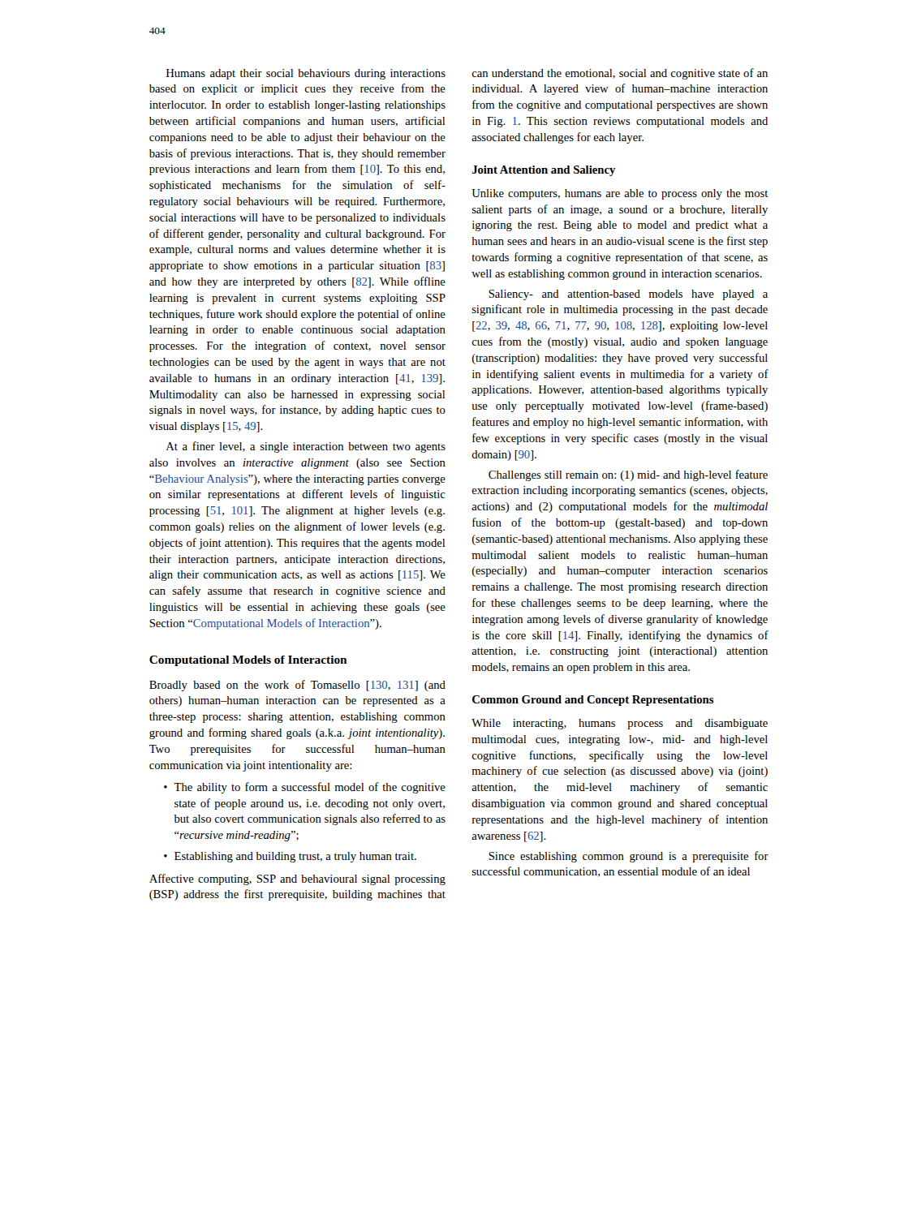404
Humans adapt their social behaviours during interactions based on explicit or implicit cues they receive from the interlocutor. In order to establish longer-lasting relationships between artificial companions and human users, artificial companions need to be able to adjust their behaviour on the basis of previous interactions. That is, they should remember previous interactions and learn from them [10]. To this end, sophisticated mechanisms for the simulation of self-regulatory social behaviours will be required. Furthermore, social interactions will have to be personalized to individuals of different gender, personality and cultural background. For example, cultural norms and values determine whether it is appropriate to show emotions in a particular situation [83] and how they are interpreted by others [82]. While offline learning is prevalent in current systems exploiting SSP techniques, future work should explore the potential of online learning in order to enable continuous social adaptation processes. For the integration of context, novel sensor technologies can be used by the agent in ways that are not available to humans in an ordinary interaction [41, 139]. Multimodality can also be harnessed in expressing social signals in novel ways, for instance, by adding haptic cues to visual displays [15, 49].
At a finer level, a single interaction between two agents also involves an interactive alignment (also see Section “Behaviour Analysis”), where the interacting parties converge on similar representations at different levels of linguistic processing [51, 101]. The alignment at higher levels (e.g. common goals) relies on the alignment of lower levels (e.g. objects of joint attention). This requires that the agents model their interaction partners, anticipate interaction directions, align their communication acts, as well as actions [115]. We can safely assume that research in cognitive science and linguistics will be essential in achieving these goals (see Section “Computational Models of Interaction”).
Computational Models of Interaction
Broadly based on the work of Tomasello [130, 131] (and others) human–human interaction can be represented as a three-step process: sharing attention, establishing common ground and forming shared goals (a.k.a. joint intentionality). Two prerequisites for successful human–human communication via joint intentionality are:
The ability to form a successful model of the cognitive state of people around us, i.e. decoding not only overt, but also covert communication signals also referred to as “recursive mind-reading”;
Establishing and building trust, a truly human trait.
Affective computing, SSP and behavioural signal processing (BSP) address the first prerequisite, building machines that can understand the emotional, social and cognitive state of an individual. A layered view of human–machine interaction from the cognitive and computational perspectives are shown in Fig. 1. This section reviews computational models and associated challenges for each layer.
Joint Attention and Saliency
Unlike computers, humans are able to process only the most salient parts of an image, a sound or a brochure, literally ignoring the rest. Being able to model and predict what a human sees and hears in an audio-visual scene is the first step towards forming a cognitive representation of that scene, as well as establishing common ground in interaction scenarios.
Saliency- and attention-based models have played a significant role in multimedia processing in the past decade [22, 39, 48, 66, 71, 77, 90, 108, 128], exploiting low-level cues from the (mostly) visual, audio and spoken language (transcription) modalities: they have proved very successful in identifying salient events in multimedia for a variety of applications. However, attention-based algorithms typically use only perceptually motivated low-level (frame-based) features and employ no high-level semantic information, with few exceptions in very specific cases (mostly in the visual domain) [90].
Challenges still remain on: (1) mid- and high-level feature extraction including incorporating semantics (scenes, objects, actions) and (2) computational models for the multimodal fusion of the bottom-up (gestalt-based) and top-down (semantic-based) attentional mechanisms. Also applying these multimodal salient models to realistic human–human (especially) and human–computer interaction scenarios remains a challenge. The most promising research direction for these challenges seems to be deep learning, where the integration among levels of diverse granularity of knowledge is the core skill [14]. Finally, identifying the dynamics of attention, i.e. constructing joint (interactional) attention models, remains an open problem in this area.
Common Ground and Concept Representations
While interacting, humans process and disambiguate multimodal cues, integrating low-, mid- and high-level cognitive functions, specifically using the low-level machinery of cue selection (as discussed above) via (joint) attention, the mid-level machinery of semantic disambiguation via common ground and shared conceptual representations and the high-level machinery of intention awareness [62].
Since establishing common ground is a prerequisite for successful communication, an essential module of an ideal